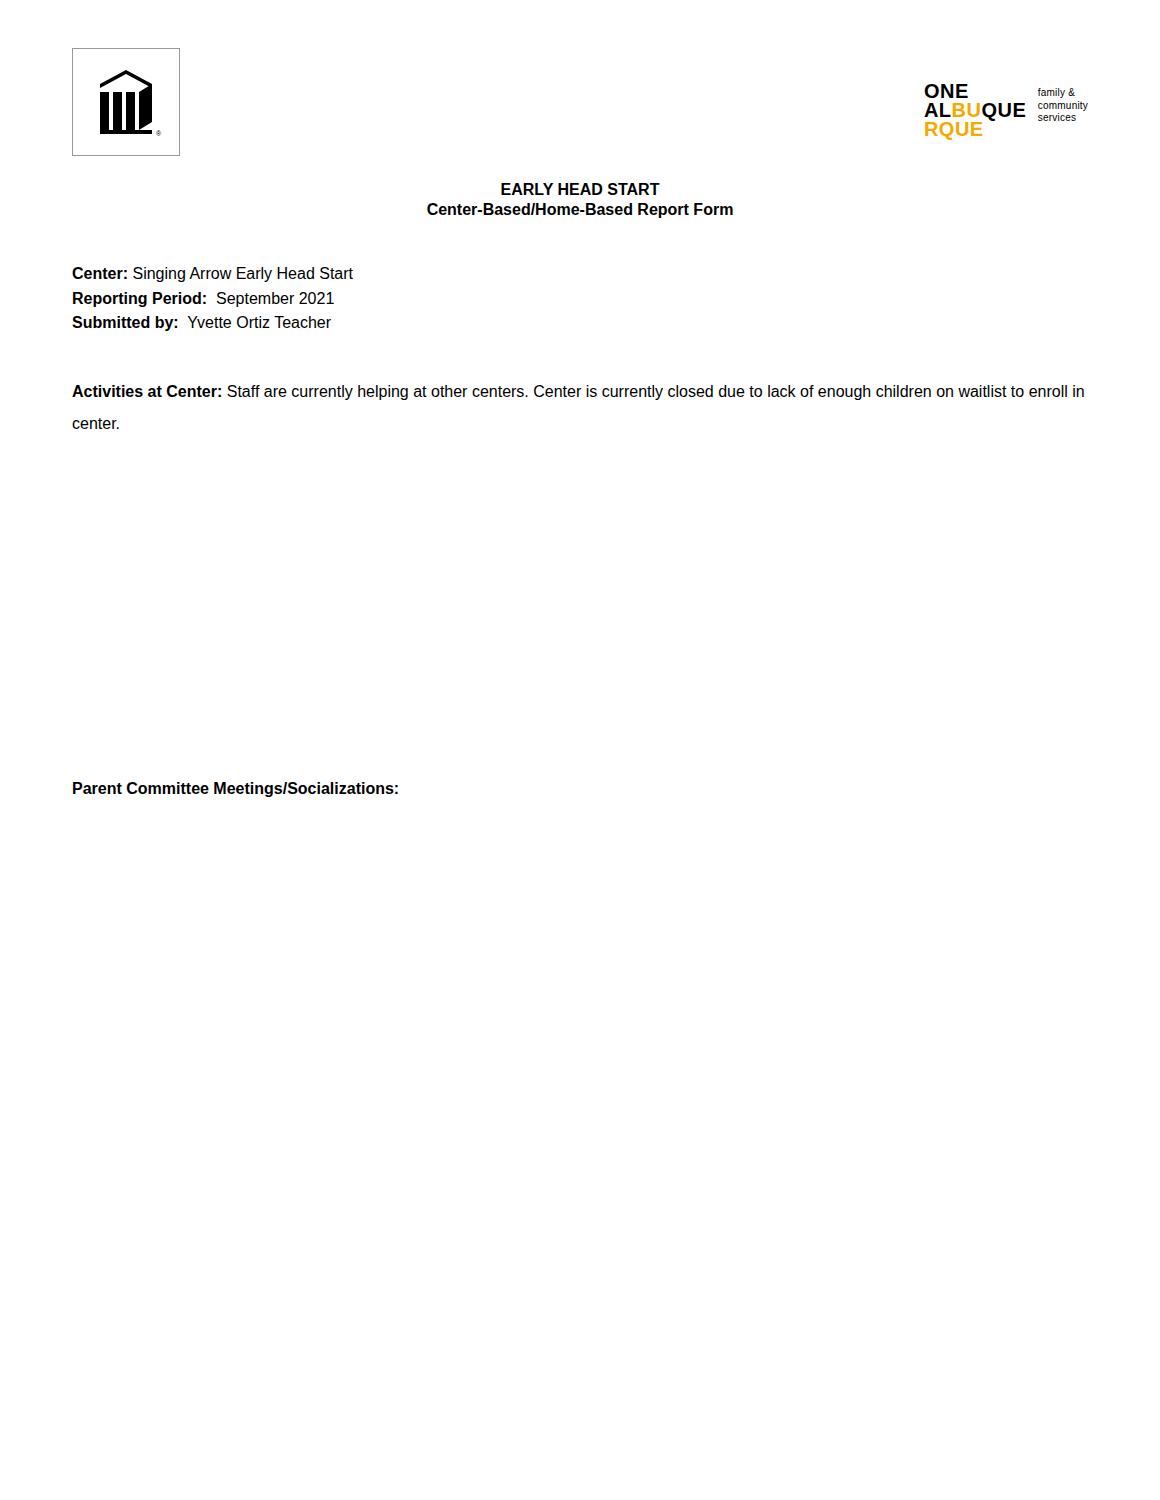®
ONE
AL BU QUE
RQUE
family &
community
services
EARLY HEAD START Center-Based/Home-Based Report Form
Center: Singing Arrow Early Head Start
Reporting Period: September 2021
Submitted by: Yvette Ortiz Teacher
Activities at Center: Staff are currently helping at other centers. Center is currently closed due to lack of enough children on waitlist to enroll in center.
Parent Committee Meetings/Socializations: